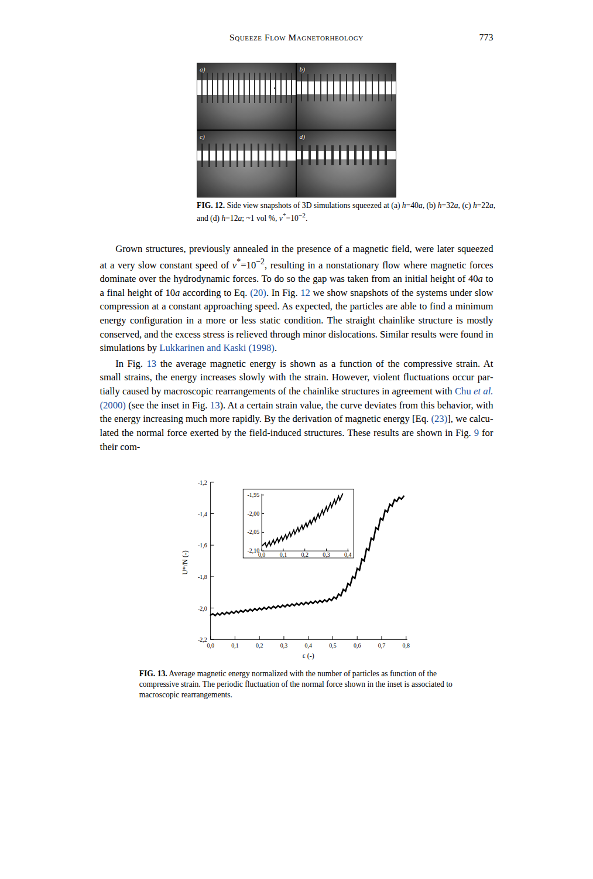Squeeze Flow Magnetorheology 773
a)
b)
c)
d)
FIG. 12. Side view snapshots of 3D simulations squeezed at (a) h=40a, (b) h=32a, (c) h=22a, and (d) h=12a; ~1 vol %, v*=10−2.
Grown structures, previously annealed in the presence of a magnetic field, were later squeezed at a very slow constant speed of v*=10−2, resulting in a nonstationary flow where magnetic forces dominate over the hydrodynamic forces. To do so the gap was taken from an initial height of 40a to a final height of 10a according to Eq. (20). In Fig. 12 we show snapshots of the systems under slow compression at a constant approaching speed. As expected, the particles are able to find a minimum energy configuration in a more or less static condition. The straight chainlike structure is mostly conserved, and the excess stress is relieved through minor dislocations. Similar results were found in simulations by Lukkarinen and Kaski (1998).
In Fig. 13 the average magnetic energy is shown as a function of the compressive strain. At small strains, the energy increases slowly with the strain. However, violent fluctuations occur partially caused by macroscopic rearrangements of the chainlike structures in agreement with Chu et al. (2000) (see the inset in Fig. 13). At a certain strain value, the curve deviates from this behavior, with the energy increasing much more rapidly. By the derivation of magnetic energy [Eq. (23)], we calculated the normal force exerted by the field-induced structures. These results are shown in Fig. 9 for their com-
-1,2 -1,4 -1,6 -1,8 -2,0 -2,2 0,0 0,1 0,2 0,3 0,4 0,5 0,6 0,7 0,8 U*/N (-) ε (-) -1,95 -2,00 -2,05 -2,10 0,0 0,1 0,2 0,3 0,4
FIG. 13. Average magnetic energy normalized with the number of particles as function of the compressive strain. The periodic fluctuation of the normal force shown in the inset is associated to macroscopic rearrangements.